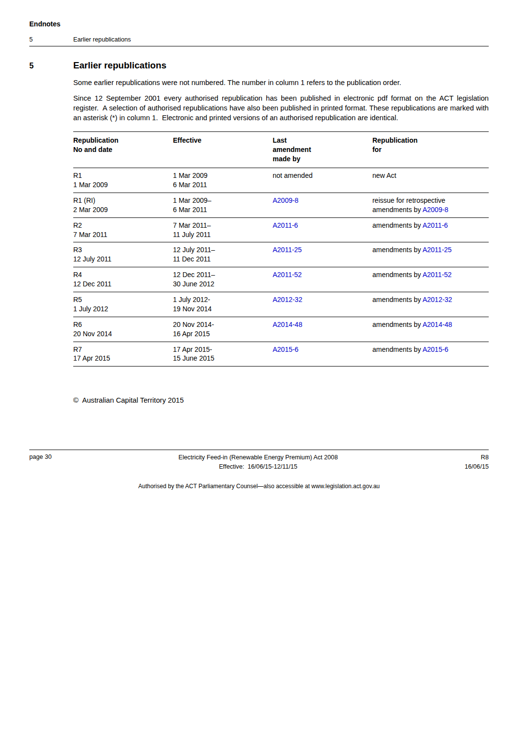Endnotes
5 Earlier republications
5
Earlier republications
Some earlier republications were not numbered. The number in column 1 refers to the publication order.
Since 12 September 2001 every authorised republication has been published in electronic pdf format on the ACT legislation register. A selection of authorised republications have also been published in printed format. These republications are marked with an asterisk (*) in column 1. Electronic and printed versions of an authorised republication are identical.
| Republication No and date | Effective | Last amendment made by | Republication for |
| --- | --- | --- | --- |
| R1 1 Mar 2009 | 1 Mar 2009 6 Mar 2011 | not amended | new Act |
| R1 (RI) 2 Mar 2009 | 1 Mar 2009– 6 Mar 2011 | A2009-8 | reissue for retrospective amendments by A2009-8 |
| R2 7 Mar 2011 | 7 Mar 2011– 11 July 2011 | A2011-6 | amendments by A2011-6 |
| R3 12 July 2011 | 12 July 2011– 11 Dec 2011 | A2011-25 | amendments by A2011-25 |
| R4 12 Dec 2011 | 12 Dec 2011– 30 June 2012 | A2011-52 | amendments by A2011-52 |
| R5 1 July 2012 | 1 July 2012- 19 Nov 2014 | A2012-32 | amendments by A2012-32 |
| R6 20 Nov 2014 | 20 Nov 2014- 16 Apr 2015 | A2014-48 | amendments by A2014-48 |
| R7 17 Apr 2015 | 17 Apr 2015- 15 June 2015 | A2015-6 | amendments by A2015-6 |
© Australian Capital Territory 2015
page 30
Electricity Feed-in (Renewable Energy Premium) Act 2008
Effective: 16/06/15-12/11/15
R8
16/06/15
Authorised by the ACT Parliamentary Counsel—also accessible at www.legislation.act.gov.au